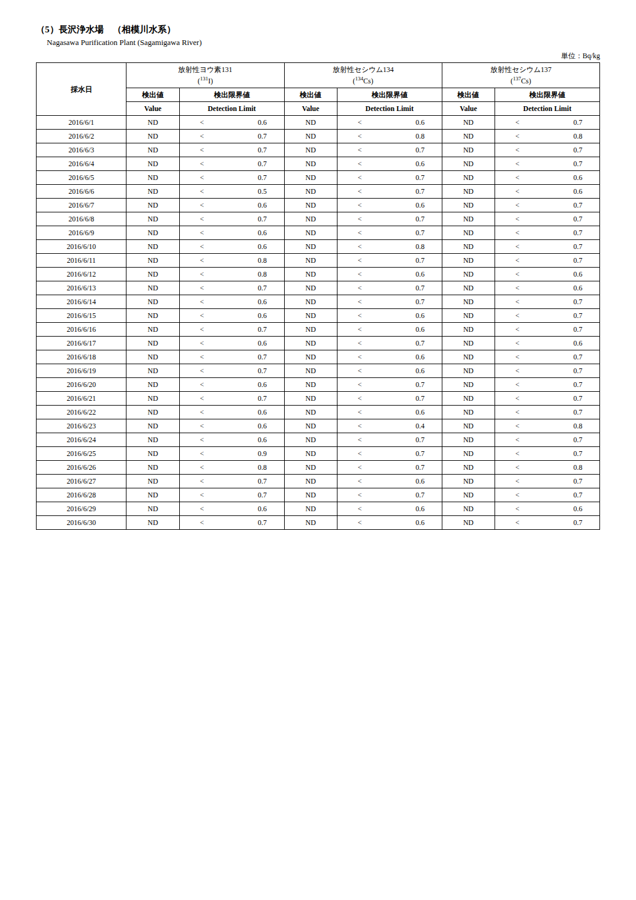（5）長沢浄水場　（相模川水系）
Nagasawa Purification Plant (Sagamigawa River)
単位：Bq/kg
| 採水日 | 放射性ヨウ素131 ( 131 I) | 放射性セシウム134 ( 134 Cs) | 放射性セシウム137 ( 137 Cs) |
| --- | --- | --- | --- |
| 検出値 | 検出限界値 | 検出値 | 検出限界値 | 検出値 | 検出限界値 |
| Value | Detection Limit | Value | Detection Limit | Value | Detection Limit |
| 2016/6/1 | ND | < 0.6 | ND | < 0.6 | ND | < 0.7 |
| 2016/6/2 | ND | < 0.7 | ND | < 0.8 | ND | < 0.8 |
| 2016/6/3 | ND | < 0.7 | ND | < 0.7 | ND | < 0.7 |
| 2016/6/4 | ND | < 0.7 | ND | < 0.6 | ND | < 0.7 |
| 2016/6/5 | ND | < 0.7 | ND | < 0.7 | ND | < 0.6 |
| 2016/6/6 | ND | < 0.5 | ND | < 0.7 | ND | < 0.6 |
| 2016/6/7 | ND | < 0.6 | ND | < 0.6 | ND | < 0.7 |
| 2016/6/8 | ND | < 0.7 | ND | < 0.7 | ND | < 0.7 |
| 2016/6/9 | ND | < 0.6 | ND | < 0.7 | ND | < 0.7 |
| 2016/6/10 | ND | < 0.6 | ND | < 0.8 | ND | < 0.7 |
| 2016/6/11 | ND | < 0.8 | ND | < 0.7 | ND | < 0.7 |
| 2016/6/12 | ND | < 0.8 | ND | < 0.6 | ND | < 0.6 |
| 2016/6/13 | ND | < 0.7 | ND | < 0.7 | ND | < 0.6 |
| 2016/6/14 | ND | < 0.6 | ND | < 0.7 | ND | < 0.7 |
| 2016/6/15 | ND | < 0.6 | ND | < 0.6 | ND | < 0.7 |
| 2016/6/16 | ND | < 0.7 | ND | < 0.6 | ND | < 0.7 |
| 2016/6/17 | ND | < 0.6 | ND | < 0.7 | ND | < 0.6 |
| 2016/6/18 | ND | < 0.7 | ND | < 0.6 | ND | < 0.7 |
| 2016/6/19 | ND | < 0.7 | ND | < 0.6 | ND | < 0.7 |
| 2016/6/20 | ND | < 0.6 | ND | < 0.7 | ND | < 0.7 |
| 2016/6/21 | ND | < 0.7 | ND | < 0.7 | ND | < 0.7 |
| 2016/6/22 | ND | < 0.6 | ND | < 0.6 | ND | < 0.7 |
| 2016/6/23 | ND | < 0.6 | ND | < 0.4 | ND | < 0.8 |
| 2016/6/24 | ND | < 0.6 | ND | < 0.7 | ND | < 0.7 |
| 2016/6/25 | ND | < 0.9 | ND | < 0.7 | ND | < 0.7 |
| 2016/6/26 | ND | < 0.8 | ND | < 0.7 | ND | < 0.8 |
| 2016/6/27 | ND | < 0.7 | ND | < 0.6 | ND | < 0.7 |
| 2016/6/28 | ND | < 0.7 | ND | < 0.7 | ND | < 0.7 |
| 2016/6/29 | ND | < 0.6 | ND | < 0.6 | ND | < 0.6 |
| 2016/6/30 | ND | < 0.7 | ND | < 0.6 | ND | < 0.7 |